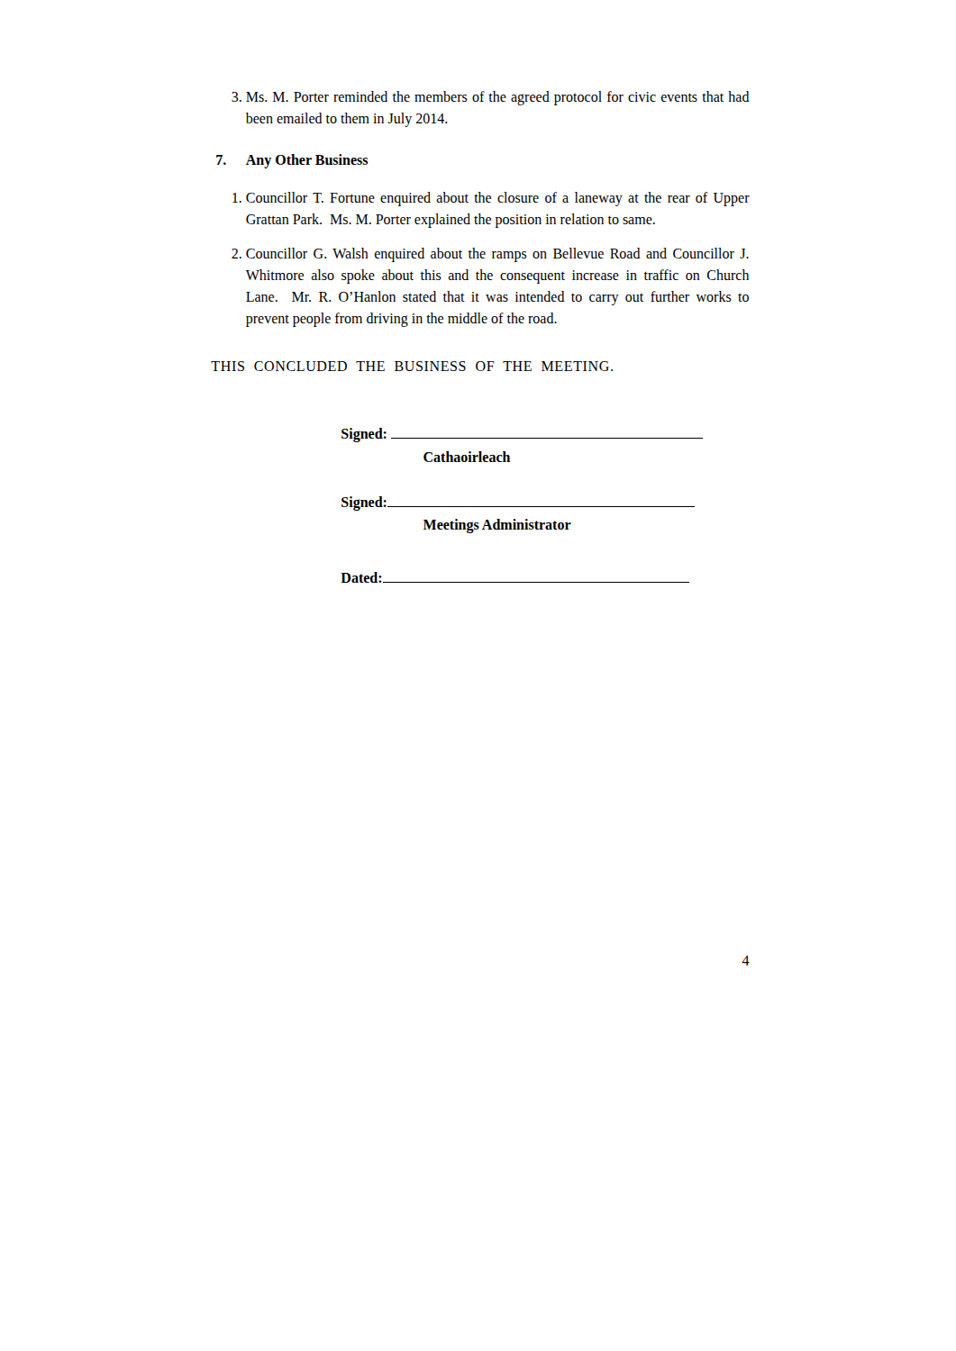Ms. M. Porter reminded the members of the agreed protocol for civic events that had been emailed to them in July 2014.
7. Any Other Business
Councillor T. Fortune enquired about the closure of a laneway at the rear of Upper Grattan Park. Ms. M. Porter explained the position in relation to same.
Councillor G. Walsh enquired about the ramps on Bellevue Road and Councillor J. Whitmore also spoke about this and the consequent increase in traffic on Church Lane. Mr. R. O’Hanlon stated that it was intended to carry out further works to prevent people from driving in the middle of the road.
THIS CONCLUDED THE BUSINESS OF THE MEETING.
Signed:
Cathaoirleach
Signed:
Meetings Administrator
Dated:
4